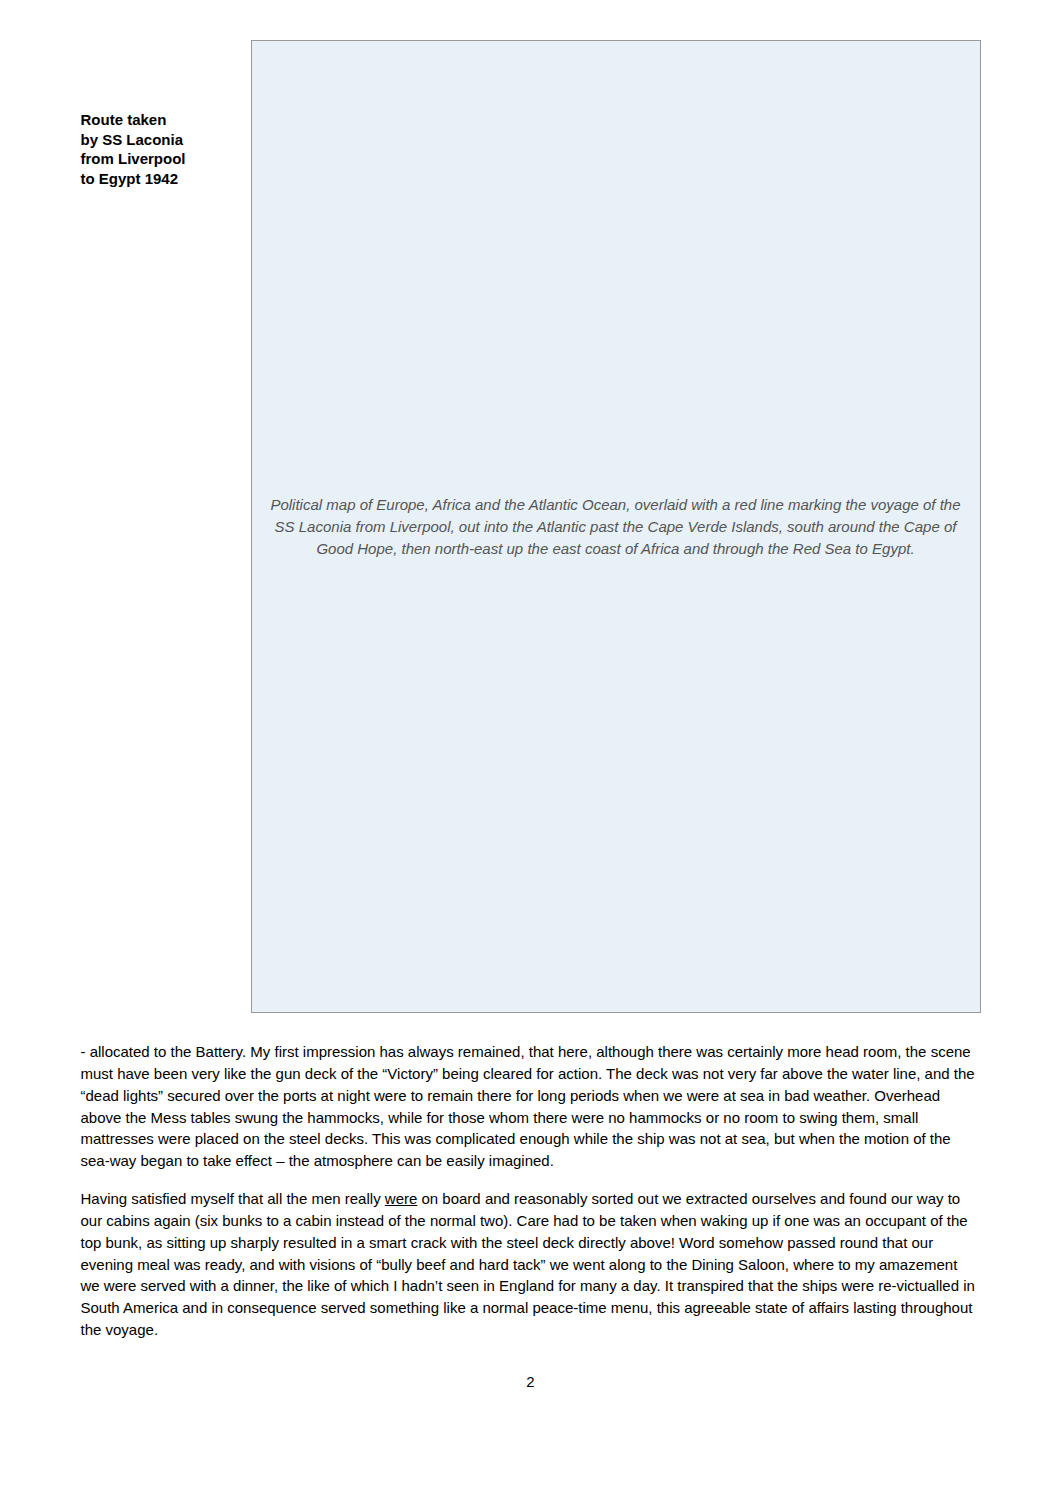Route taken
by SS Laconia
from Liverpool
to Egypt 1942
Political map of Europe, Africa and the Atlantic Ocean, overlaid with a red line marking the voyage of the SS Laconia from Liverpool, out into the Atlantic past the Cape Verde Islands, south around the Cape of Good Hope, then north-east up the east coast of Africa and through the Red Sea to Egypt.
- allocated to the Battery. My first impression has always remained, that here, although there was certainly more head room, the scene must have been very like the gun deck of the “Victory” being cleared for action. The deck was not very far above the water line, and the “dead lights” secured over the ports at night were to remain there for long periods when we were at sea in bad weather. Overhead above the Mess tables swung the hammocks, while for those whom there were no hammocks or no room to swing them, small mattresses were placed on the steel decks. This was complicated enough while the ship was not at sea, but when the motion of the sea-way began to take effect – the atmosphere can be easily imagined.
Having satisfied myself that all the men really were on board and reasonably sorted out we extracted ourselves and found our way to our cabins again (six bunks to a cabin instead of the normal two). Care had to be taken when waking up if one was an occupant of the top bunk, as sitting up sharply resulted in a smart crack with the steel deck directly above! Word somehow passed round that our evening meal was ready, and with visions of “bully beef and hard tack” we went along to the Dining Saloon, where to my amazement we were served with a dinner, the like of which I hadn’t seen in England for many a day. It transpired that the ships were re-victualled in South America and in consequence served something like a normal peace-time menu, this agreeable state of affairs lasting throughout the voyage.
2